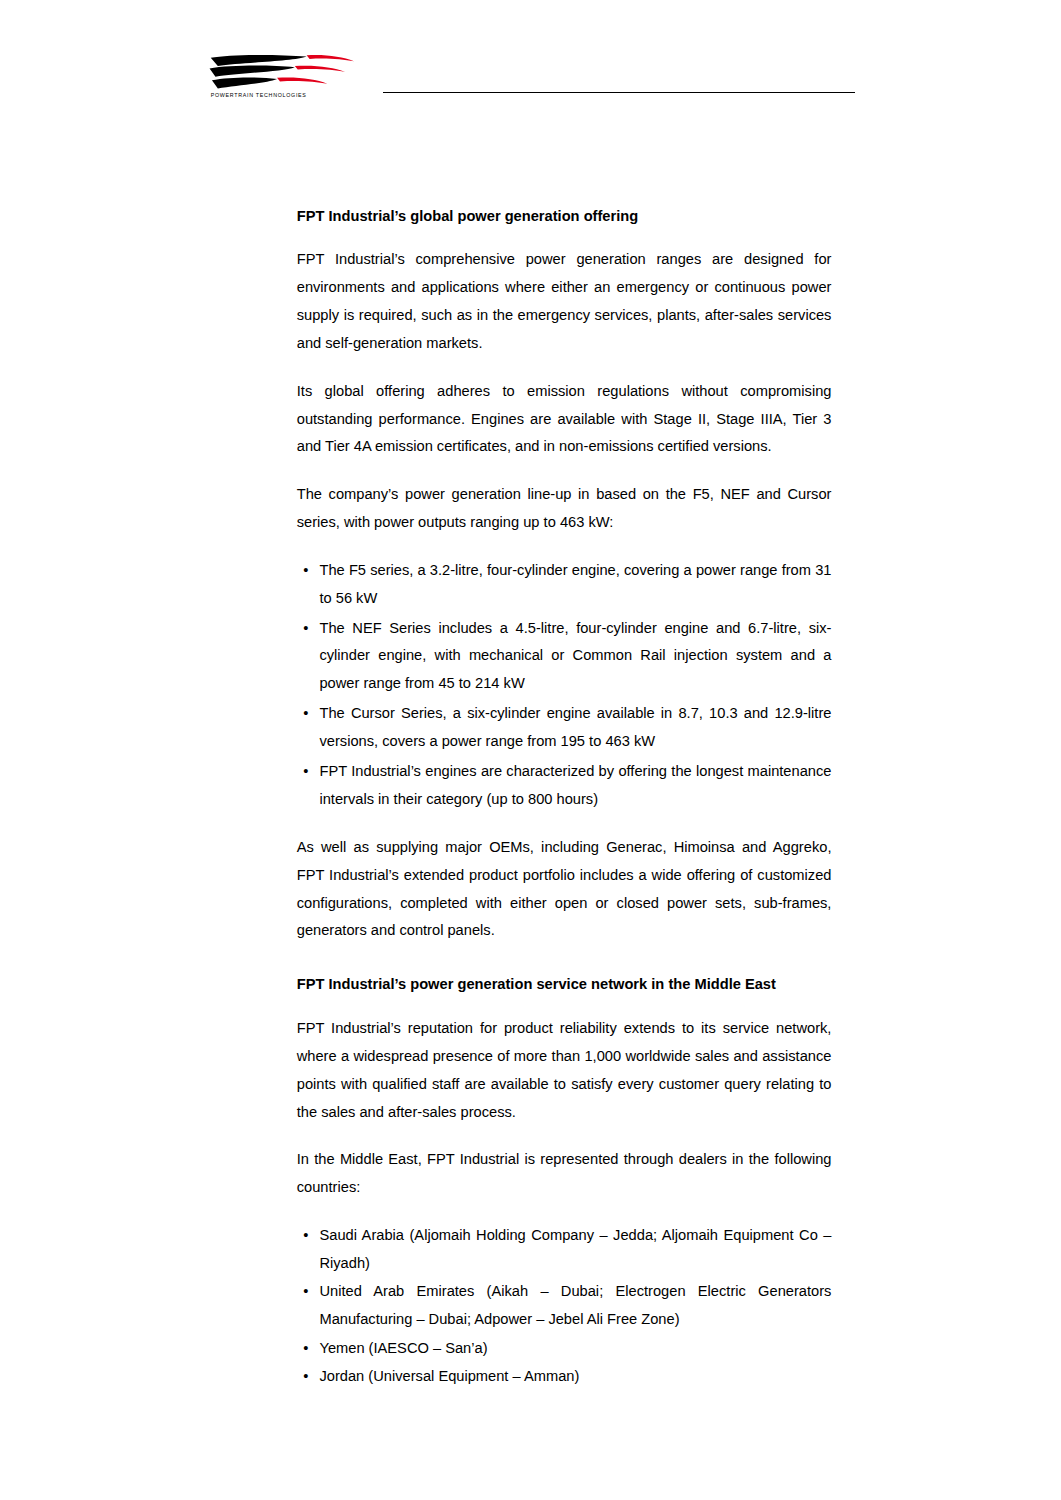POWERTRAIN TECHNOLOGIES
FPT Industrial’s global power generation offering
FPT Industrial’s comprehensive power generation ranges are designed for environments and applications where either an emergency or continuous power supply is required, such as in the emergency services, plants, after-sales services and self-generation markets.
Its global offering adheres to emission regulations without compromising outstanding performance. Engines are available with Stage II, Stage IIIA, Tier 3 and Tier 4A emission certificates, and in non-emissions certified versions.
The company’s power generation line-up in based on the F5, NEF and Cursor series, with power outputs ranging up to 463 kW:
The F5 series, a 3.2-litre, four-cylinder engine, covering a power range from 31 to 56 kW
The NEF Series includes a 4.5-litre, four-cylinder engine and 6.7-litre, six-cylinder engine, with mechanical or Common Rail injection system and a power range from 45 to 214 kW
The Cursor Series, a six-cylinder engine available in 8.7, 10.3 and 12.9-litre versions, covers a power range from 195 to 463 kW
FPT Industrial’s engines are characterized by offering the longest maintenance intervals in their category (up to 800 hours)
As well as supplying major OEMs, including Generac, Himoinsa and Aggreko, FPT Industrial’s extended product portfolio includes a wide offering of customized configurations, completed with either open or closed power sets, sub-frames, generators and control panels.
FPT Industrial’s power generation service network in the Middle East
FPT Industrial’s reputation for product reliability extends to its service network, where a widespread presence of more than 1,000 worldwide sales and assistance points with qualified staff are available to satisfy every customer query relating to the sales and after-sales process.
In the Middle East, FPT Industrial is represented through dealers in the following countries:
Saudi Arabia (Aljomaih Holding Company – Jedda; Aljomaih Equipment Co – Riyadh)
United Arab Emirates (Aikah – Dubai; Electrogen Electric Generators Manufacturing – Dubai; Adpower – Jebel Ali Free Zone)
Yemen (IAESCO – San’a)
Jordan (Universal Equipment – Amman)